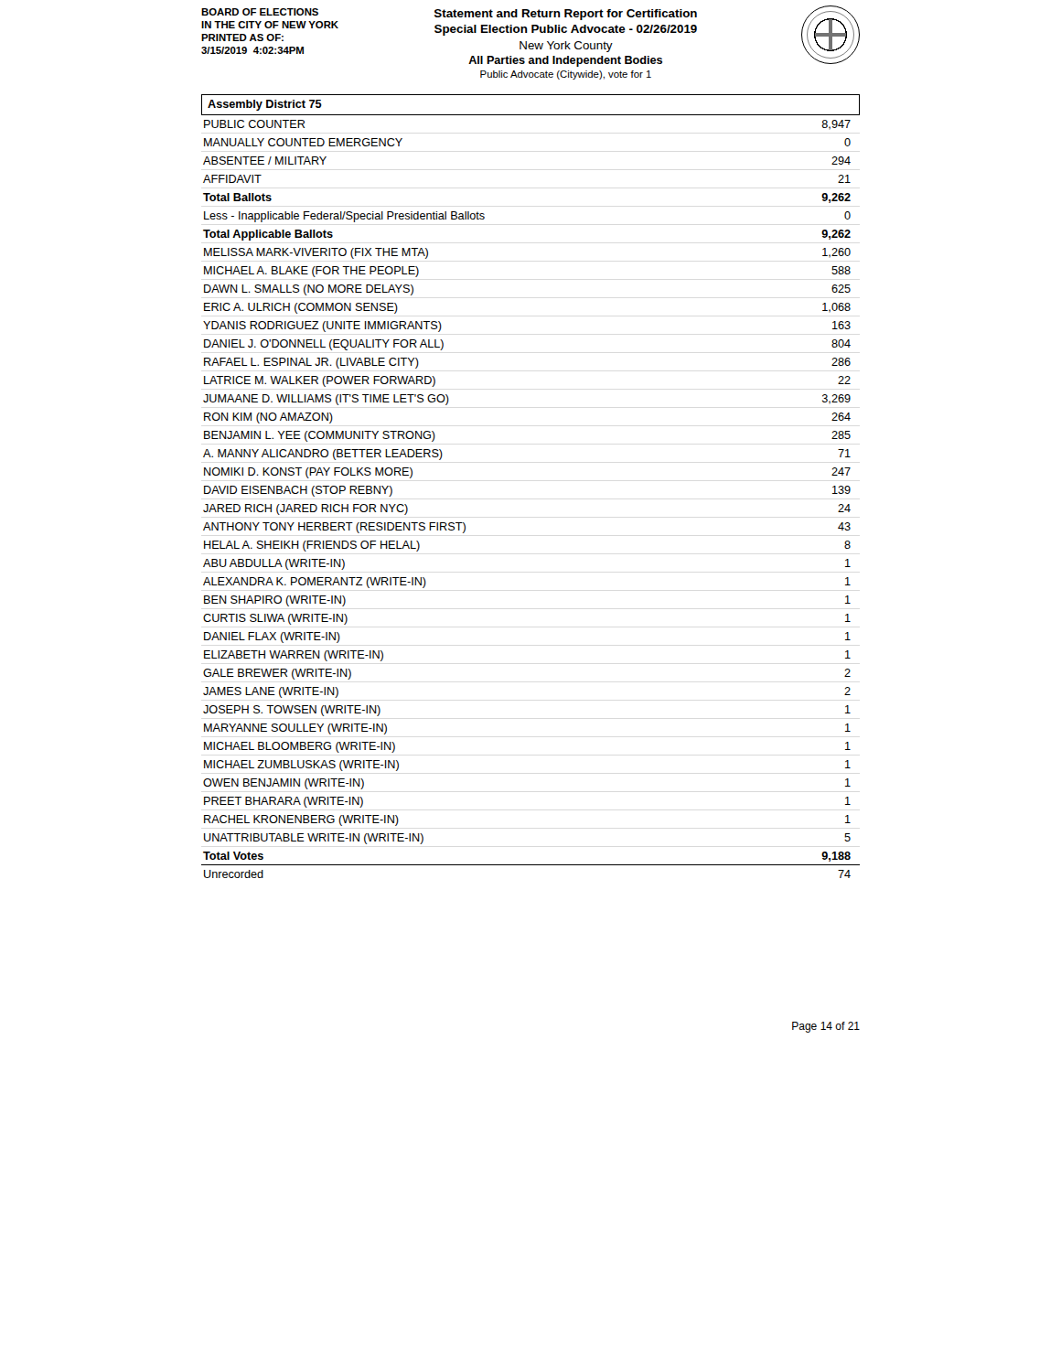BOARD OF ELECTIONS
IN THE CITY OF NEW YORK
PRINTED AS OF:
3/15/2019 4:02:34PM
Statement and Return Report for Certification
Special Election Public Advocate - 02/26/2019
New York County
All Parties and Independent Bodies
Public Advocate (Citywide), vote for 1
Assembly District 75
| PUBLIC COUNTER | 8,947 |
| MANUALLY COUNTED EMERGENCY | 0 |
| ABSENTEE / MILITARY | 294 |
| AFFIDAVIT | 21 |
| Total Ballots | 9,262 |
| Less - Inapplicable Federal/Special Presidential Ballots | 0 |
| Total Applicable Ballots | 9,262 |
| MELISSA MARK-VIVERITO (FIX THE MTA) | 1,260 |
| MICHAEL A. BLAKE (FOR THE PEOPLE) | 588 |
| DAWN L. SMALLS (NO MORE DELAYS) | 625 |
| ERIC A. ULRICH (COMMON SENSE) | 1,068 |
| YDANIS RODRIGUEZ (UNITE IMMIGRANTS) | 163 |
| DANIEL J. O'DONNELL (EQUALITY FOR ALL) | 804 |
| RAFAEL L. ESPINAL JR. (LIVABLE CITY) | 286 |
| LATRICE M. WALKER (POWER FORWARD) | 22 |
| JUMAANE D. WILLIAMS (IT'S TIME LET'S GO) | 3,269 |
| RON KIM (NO AMAZON) | 264 |
| BENJAMIN L. YEE (COMMUNITY STRONG) | 285 |
| A. MANNY ALICANDRO (BETTER LEADERS) | 71 |
| NOMIKI D. KONST (PAY FOLKS MORE) | 247 |
| DAVID EISENBACH (STOP REBNY) | 139 |
| JARED RICH (JARED RICH FOR NYC) | 24 |
| ANTHONY TONY HERBERT (RESIDENTS FIRST) | 43 |
| HELAL A. SHEIKH (FRIENDS OF HELAL) | 8 |
| ABU ABDULLA (WRITE-IN) | 1 |
| ALEXANDRA K. POMERANTZ (WRITE-IN) | 1 |
| BEN SHAPIRO (WRITE-IN) | 1 |
| CURTIS SLIWA (WRITE-IN) | 1 |
| DANIEL FLAX (WRITE-IN) | 1 |
| ELIZABETH WARREN (WRITE-IN) | 1 |
| GALE BREWER (WRITE-IN) | 2 |
| JAMES LANE (WRITE-IN) | 2 |
| JOSEPH S. TOWSEN (WRITE-IN) | 1 |
| MARYANNE SOULLEY (WRITE-IN) | 1 |
| MICHAEL BLOOMBERG (WRITE-IN) | 1 |
| MICHAEL ZUMBLUSKAS (WRITE-IN) | 1 |
| OWEN BENJAMIN (WRITE-IN) | 1 |
| PREET BHARARA (WRITE-IN) | 1 |
| RACHEL KRONENBERG (WRITE-IN) | 1 |
| UNATTRIBUTABLE WRITE-IN (WRITE-IN) | 5 |
| Total Votes | 9,188 |
| Unrecorded | 74 |
Page 14 of 21